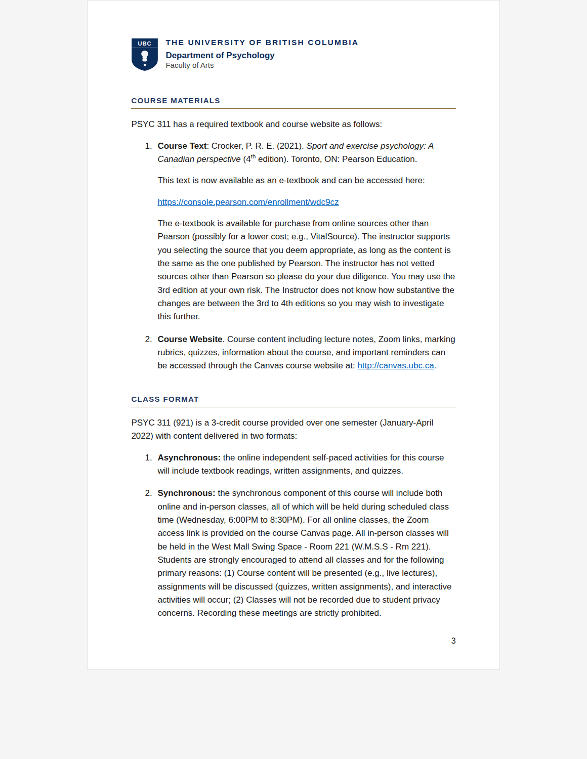UBC
The University of British Columbia
Department of Psychology
Faculty of Arts
Course Materials
PSYC 311 has a required textbook and course website as follows:
Course Text: Crocker, P. R. E. (2021). Sport and exercise psychology: A Canadian perspective (4th edition). Toronto, ON: Pearson Education.
This text is now available as an e-textbook and can be accessed here:
https://console.pearson.com/enrollment/wdc9cz
The e-textbook is available for purchase from online sources other than Pearson (possibly for a lower cost; e.g., VitalSource). The instructor supports you selecting the source that you deem appropriate, as long as the content is the same as the one published by Pearson. The instructor has not vetted sources other than Pearson so please do your due diligence. You may use the 3rd edition at your own risk. The Instructor does not know how substantive the changes are between the 3rd to 4th editions so you may wish to investigate this further.
Course Website. Course content including lecture notes, Zoom links, marking rubrics, quizzes, information about the course, and important reminders can be accessed through the Canvas course website at: http://canvas.ubc.ca.
Class Format
PSYC 311 (921) is a 3-credit course provided over one semester (January-April 2022) with content delivered in two formats:
Asynchronous: the online independent self-paced activities for this course will include textbook readings, written assignments, and quizzes.
Synchronous: the synchronous component of this course will include both online and in-person classes, all of which will be held during scheduled class time (Wednesday, 6:00PM to 8:30PM). For all online classes, the Zoom access link is provided on the course Canvas page. All in-person classes will be held in the West Mall Swing Space - Room 221 (W.M.S.S - Rm 221). Students are strongly encouraged to attend all classes and for the following primary reasons: (1) Course content will be presented (e.g., live lectures), assignments will be discussed (quizzes, written assignments), and interactive activities will occur; (2) Classes will not be recorded due to student privacy concerns. Recording these meetings are strictly prohibited.
3